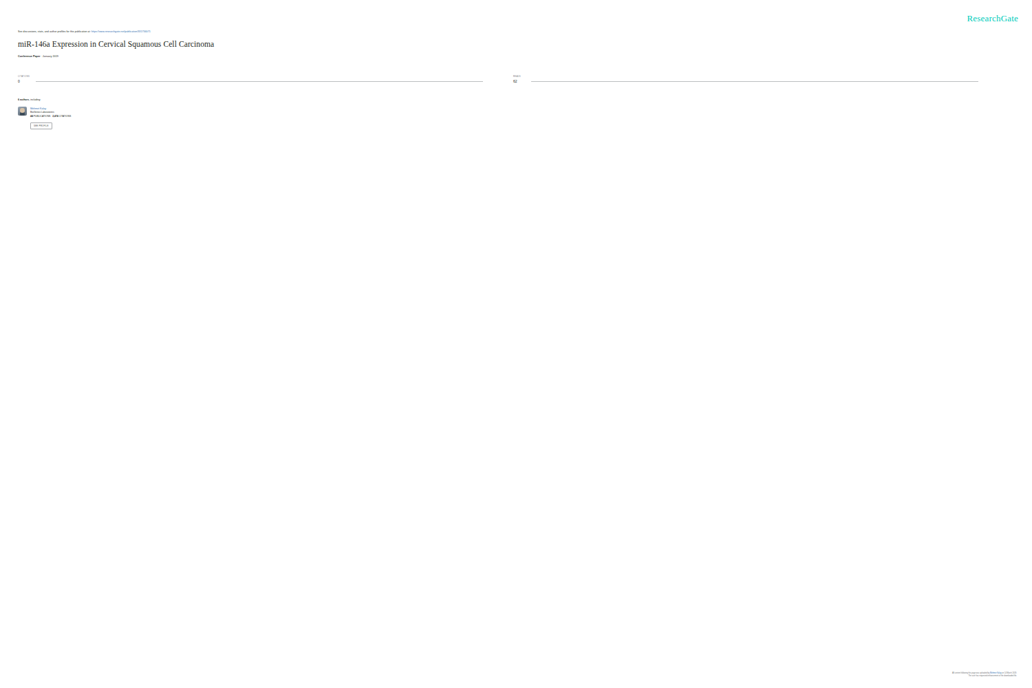ResearchGate
See discussions, stats, and author profiles for this publication at: https://www.researchgate.net/publication/331734071
miR-146a Expression in Cervical Squamous Cell Carcinoma
Conference Paper · January 2019
CITATIONS 0
READS 62
6 authors, including:
Mehmet Kalay
BioGenex Laboratories
44 PUBLICATIONS 2,474 CITATIONS
SEE PROFILE
All content following this page was uploaded by Mehmet Kalay on 14 March 2019.
The user has requested enhancement of the downloaded file.